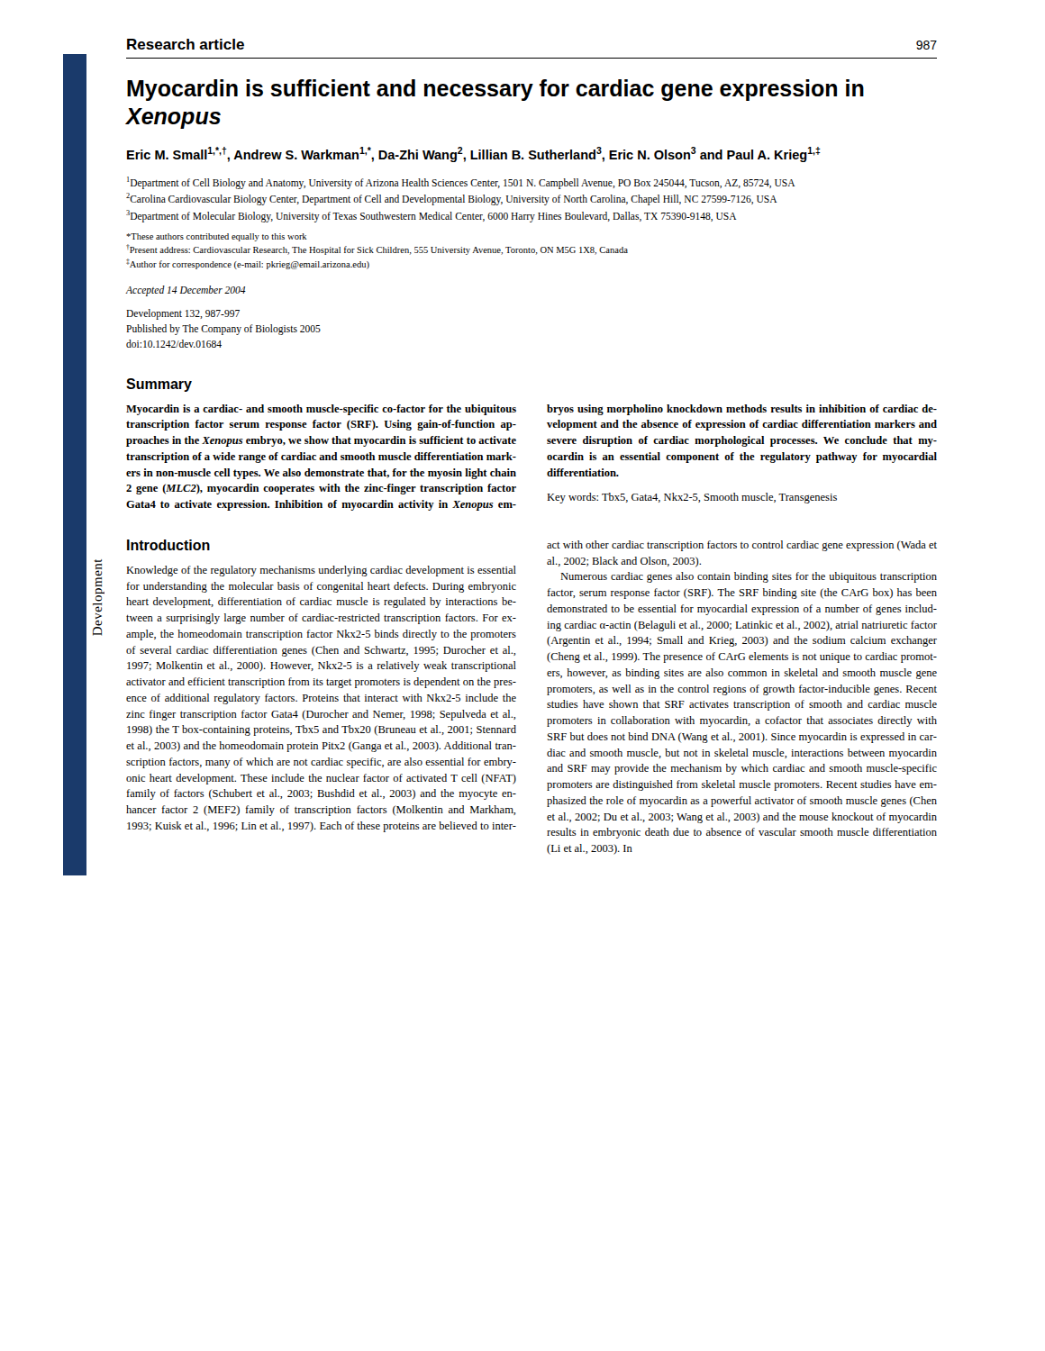Development
Research article 987
Myocardin is sufficient and necessary for cardiac gene expression in Xenopus
Eric M. Small1,*,†, Andrew S. Warkman1,*, Da-Zhi Wang2, Lillian B. Sutherland3, Eric N. Olson3 and Paul A. Krieg1,‡
1Department of Cell Biology and Anatomy, University of Arizona Health Sciences Center, 1501 N. Campbell Avenue, PO Box 245044, Tucson, AZ, 85724, USA
2Carolina Cardiovascular Biology Center, Department of Cell and Developmental Biology, University of North Carolina, Chapel Hill, NC 27599-7126, USA
3Department of Molecular Biology, University of Texas Southwestern Medical Center, 6000 Harry Hines Boulevard, Dallas, TX 75390-9148, USA
*These authors contributed equally to this work
†Present address: Cardiovascular Research, The Hospital for Sick Children, 555 University Avenue, Toronto, ON M5G 1X8, Canada
‡Author for correspondence (e-mail: pkrieg@email.arizona.edu)
Accepted 14 December 2004
Development 132, 987-997
Published by The Company of Biologists 2005
doi:10.1242/dev.01684
Summary
Myocardin is a cardiac- and smooth muscle-specific co-factor for the ubiquitous transcription factor serum response factor (SRF). Using gain-of-function approaches in the Xenopus embryo, we show that myocardin is sufficient to activate transcription of a wide range of cardiac and smooth muscle differentiation markers in non-muscle cell types. We also demonstrate that, for the myosin light chain 2 gene (MLC2), myocardin cooperates with the zinc-finger transcription factor Gata4 to activate expression. Inhibition of myocardin activity in Xenopus embryos using morpholino knockdown methods results in inhibition of cardiac development and the absence of expression of cardiac differentiation markers and severe disruption of cardiac morphological processes. We conclude that myocardin is an essential component of the regulatory pathway for myocardial differentiation.
Key words: Tbx5, Gata4, Nkx2-5, Smooth muscle, Transgenesis
Introduction
Knowledge of the regulatory mechanisms underlying cardiac development is essential for understanding the molecular basis of congenital heart defects. During embryonic heart development, differentiation of cardiac muscle is regulated by interactions between a surprisingly large number of cardiac-restricted transcription factors. For example, the homeodomain transcription factor Nkx2-5 binds directly to the promoters of several cardiac differentiation genes (Chen and Schwartz, 1995; Durocher et al., 1997; Molkentin et al., 2000). However, Nkx2-5 is a relatively weak transcriptional activator and efficient transcription from its target promoters is dependent on the presence of additional regulatory factors. Proteins that interact with Nkx2-5 include the zinc finger transcription factor Gata4 (Durocher and Nemer, 1998; Sepulveda et al., 1998) the T box-containing proteins, Tbx5 and Tbx20 (Bruneau et al., 2001; Stennard et al., 2003) and the homeodomain protein Pitx2 (Ganga et al., 2003). Additional transcription factors, many of which are not cardiac specific, are also essential for embryonic heart development. These include the nuclear factor of activated T cell (NFAT) family of factors (Schubert et al., 2003; Bushdid et al., 2003) and the myocyte enhancer factor 2 (MEF2) family of transcription factors (Molkentin and Markham, 1993; Kuisk et al., 1996; Lin et al., 1997). Each of these proteins are believed to interact with other cardiac transcription factors to control cardiac gene expression (Wada et al., 2002; Black and Olson, 2003).
Numerous cardiac genes also contain binding sites for the ubiquitous transcription factor, serum response factor (SRF). The SRF binding site (the CArG box) has been demonstrated to be essential for myocardial expression of a number of genes including cardiac α-actin (Belaguli et al., 2000; Latinkic et al., 2002), atrial natriuretic factor (Argentin et al., 1994; Small and Krieg, 2003) and the sodium calcium exchanger (Cheng et al., 1999). The presence of CArG elements is not unique to cardiac promoters, however, as binding sites are also common in skeletal and smooth muscle gene promoters, as well as in the control regions of growth factor-inducible genes. Recent studies have shown that SRF activates transcription of smooth and cardiac muscle promoters in collaboration with myocardin, a cofactor that associates directly with SRF but does not bind DNA (Wang et al., 2001). Since myocardin is expressed in cardiac and smooth muscle, but not in skeletal muscle, interactions between myocardin and SRF may provide the mechanism by which cardiac and smooth muscle-specific promoters are distinguished from skeletal muscle promoters. Recent studies have emphasized the role of myocardin as a powerful activator of smooth muscle genes (Chen et al., 2002; Du et al., 2003; Wang et al., 2003) and the mouse knockout of myocardin results in embryonic death due to absence of vascular smooth muscle differentiation (Li et al., 2003). In